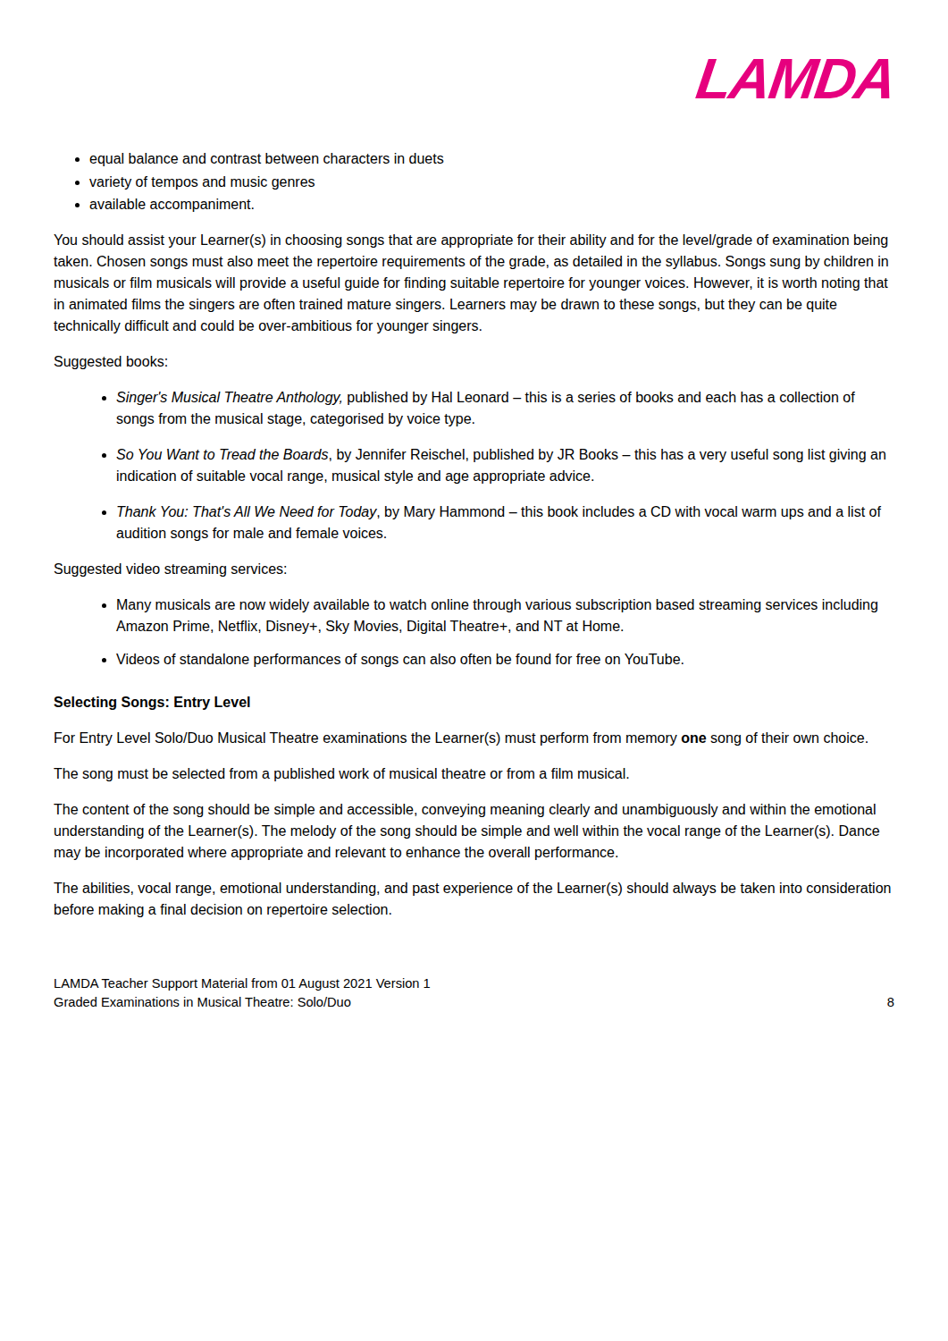LAMDA
equal balance and contrast between characters in duets
variety of tempos and music genres
available accompaniment.
You should assist your Learner(s) in choosing songs that are appropriate for their ability and for the level/grade of examination being taken. Chosen songs must also meet the repertoire requirements of the grade, as detailed in the syllabus. Songs sung by children in musicals or film musicals will provide a useful guide for finding suitable repertoire for younger voices. However, it is worth noting that in animated films the singers are often trained mature singers. Learners may be drawn to these songs, but they can be quite technically difficult and could be over-ambitious for younger singers.
Suggested books:
Singer's Musical Theatre Anthology, published by Hal Leonard – this is a series of books and each has a collection of songs from the musical stage, categorised by voice type.
So You Want to Tread the Boards, by Jennifer Reischel, published by JR Books – this has a very useful song list giving an indication of suitable vocal range, musical style and age appropriate advice.
Thank You: That's All We Need for Today, by Mary Hammond – this book includes a CD with vocal warm ups and a list of audition songs for male and female voices.
Suggested video streaming services:
Many musicals are now widely available to watch online through various subscription based streaming services including Amazon Prime, Netflix, Disney+, Sky Movies, Digital Theatre+, and NT at Home.
Videos of standalone performances of songs can also often be found for free on YouTube.
Selecting Songs: Entry Level
For Entry Level Solo/Duo Musical Theatre examinations the Learner(s) must perform from memory one song of their own choice.
The song must be selected from a published work of musical theatre or from a film musical.
The content of the song should be simple and accessible, conveying meaning clearly and unambiguously and within the emotional understanding of the Learner(s). The melody of the song should be simple and well within the vocal range of the Learner(s). Dance may be incorporated where appropriate and relevant to enhance the overall performance.
The abilities, vocal range, emotional understanding, and past experience of the Learner(s) should always be taken into consideration before making a final decision on repertoire selection.
LAMDA Teacher Support Material from 01 August 2021 Version 1
Graded Examinations in Musical Theatre: Solo/Duo 8